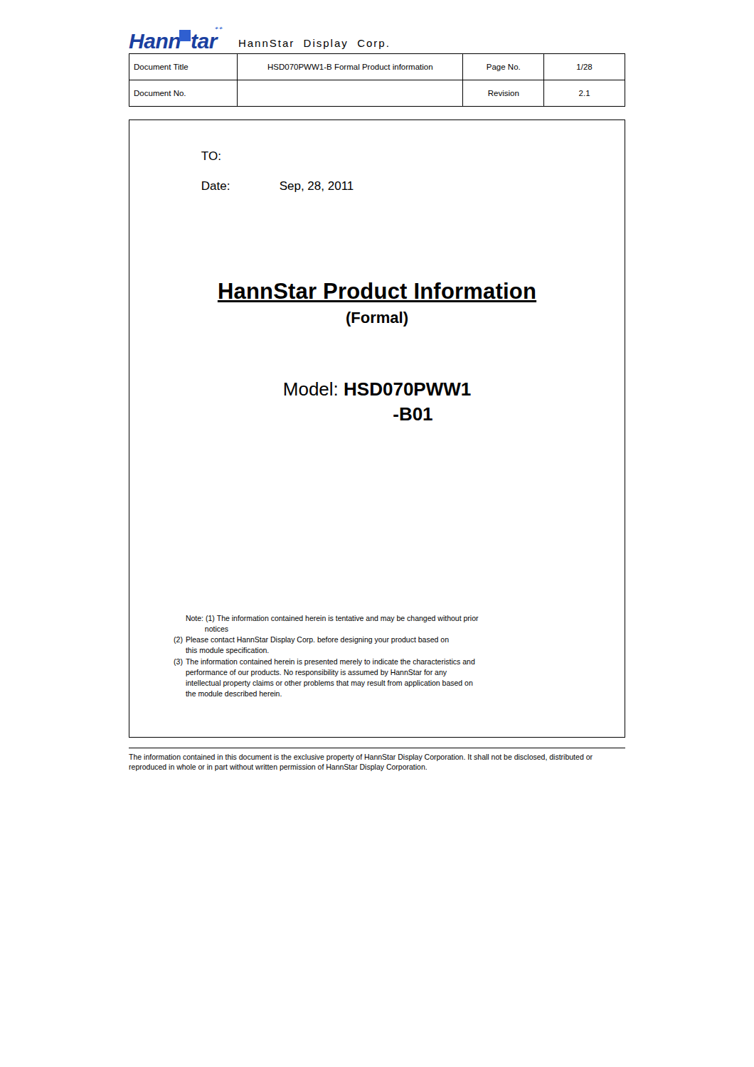Hann tar⁺⁺
HannStar Display Corp.
| Document Title | HSD070PWW1-B Formal Product information | Page No. | 1/28 |
| Document No. | | Revision | 2.1 |
TO:
Date: Sep, 28, 2011
HannStar Product Information
(Formal)
Model: HSD070PWW1
-B01
Note: (1) The information contained herein is tentative and may be changed without prior
notices
(2)
Please contact HannStar Display Corp. before designing your product based on
this module specification.
(3)
The information contained herein is presented merely to indicate the characteristics and
performance of our products. No responsibility is assumed by HannStar for any
intellectual property claims or other problems that may result from application based on
the module described herein.
The information contained in this document is the exclusive property of HannStar Display Corporation. It shall not be disclosed, distributed or reproduced in whole or in part without written permission of HannStar Display Corporation.